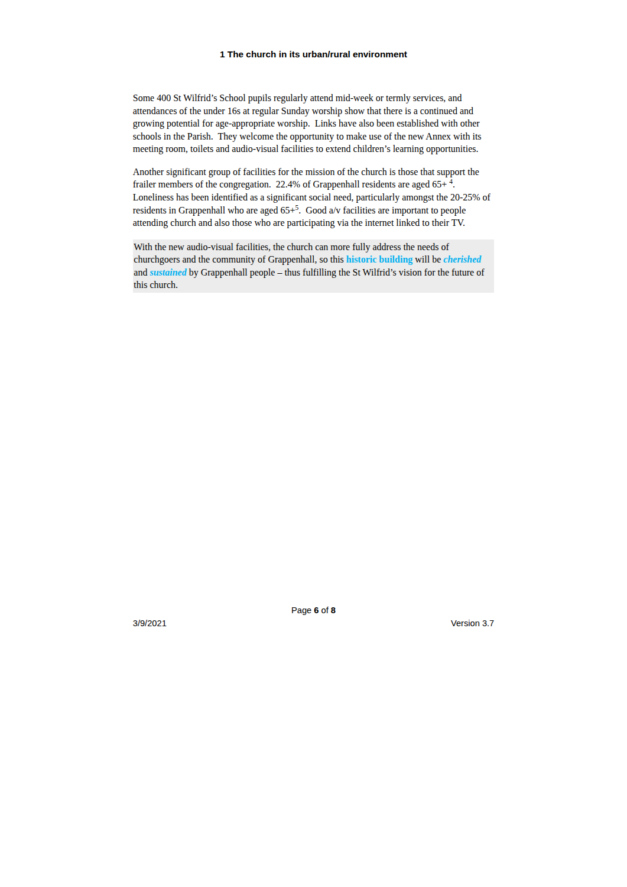1 The church in its urban/rural environment
Some 400 St Wilfrid’s School pupils regularly attend mid-week or termly services, and attendances of the under 16s at regular Sunday worship show that there is a continued and growing potential for age-appropriate worship. Links have also been established with other schools in the Parish. They welcome the opportunity to make use of the new Annex with its meeting room, toilets and audio-visual facilities to extend children’s learning opportunities.
Another significant group of facilities for the mission of the church is those that support the frailer members of the congregation. 22.4% of Grappenhall residents are aged 65+ 4. Loneliness has been identified as a significant social need, particularly amongst the 20-25% of residents in Grappenhall who are aged 65+5. Good a/v facilities are important to people attending church and also those who are participating via the internet linked to their TV.
With the new audio-visual facilities, the church can more fully address the needs of churchgoers and the community of Grappenhall, so this historic building will be cherished and sustained by Grappenhall people – thus fulfilling the St Wilfrid’s vision for the future of this church.
Page 6 of 8
3/9/2021 Version 3.7